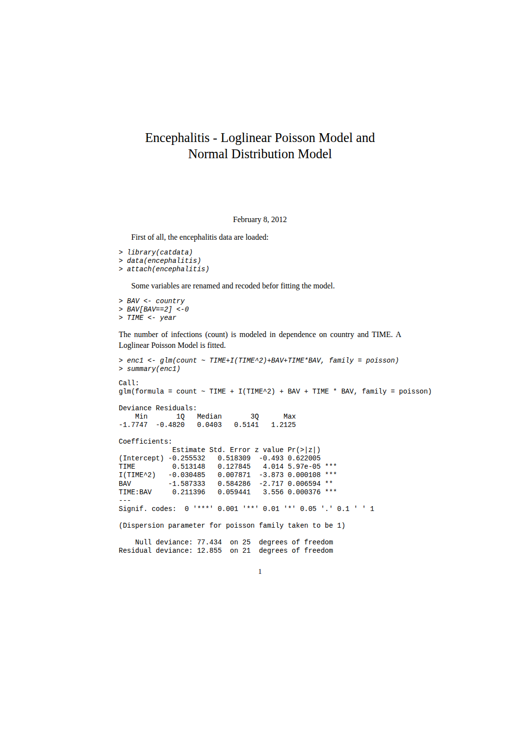Encephalitis - Loglinear Poisson Model and
Normal Distribution Model
February 8, 2012
First of all, the encephalitis data are loaded:
> library(catdata)
> data(encephalitis)
> attach(encephalitis)
Some variables are renamed and recoded befor fitting the model.
> BAV <- country
> BAV[BAV==2] <-0
> TIME <- year
The number of infections (count) is modeled in dependence on country and TIME. A Loglinear Poisson Model is fitted.
> enc1 <- glm(count ~ TIME+I(TIME^2)+BAV+TIME*BAV, family = poisson)
> summary(enc1)
Call:
glm(formula = count ~ TIME + I(TIME^2) + BAV + TIME * BAV, family = poisson)

Deviance Residuals:
    Min       1Q   Median       3Q      Max
-1.7747  -0.4820   0.0403   0.5141   1.2125

Coefficients:
             Estimate Std. Error z value Pr(>|z|)
(Intercept) -0.255532   0.518309  -0.493 0.622005
TIME         0.513148   0.127845   4.014 5.97e-05 ***
I(TIME^2)   -0.030485   0.007871  -3.873 0.000108 ***
BAV         -1.587333   0.584286  -2.717 0.006594 **
TIME:BAV     0.211396   0.059441   3.556 0.000376 ***
---
Signif. codes:  0 '***' 0.001 '**' 0.01 '*' 0.05 '.' 0.1 ' ' 1

(Dispersion parameter for poisson family taken to be 1)

    Null deviance: 77.434  on 25  degrees of freedom
Residual deviance: 12.855  on 21  degrees of freedom
1